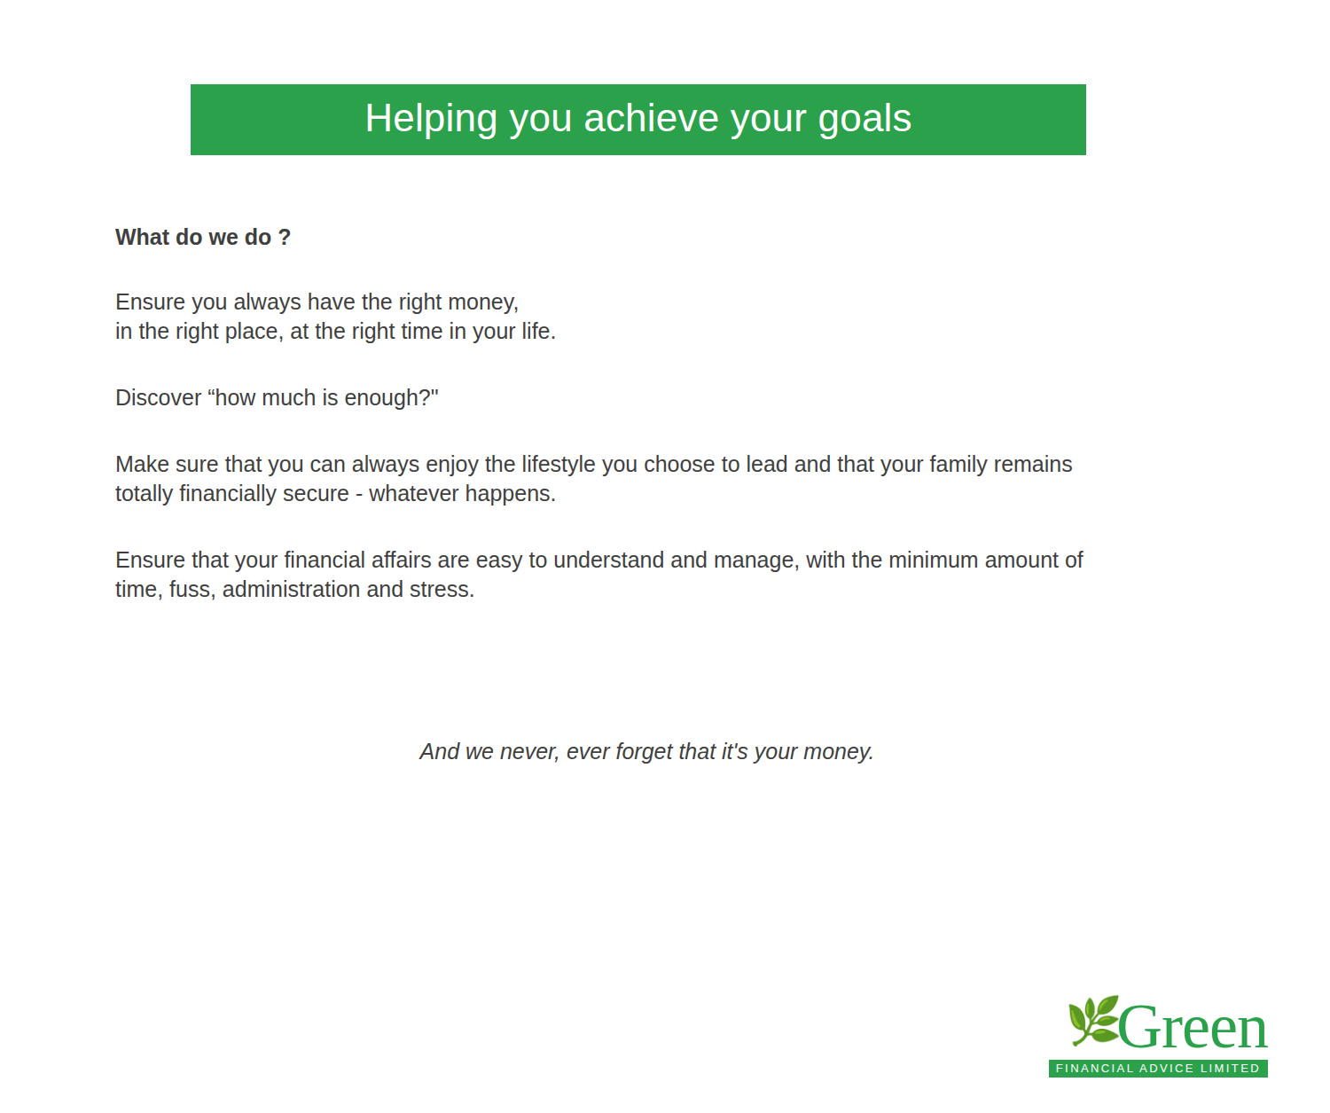Helping you achieve your goals
What do we do ?
Ensure you always have the right money,
in the right place, at the right time in your life.
Discover “how much is enough?"
Make sure that you can always enjoy the lifestyle you choose to lead and that your family remains totally financially secure - whatever happens.
Ensure that your financial affairs are easy to understand and manage, with the minimum amount of time, fuss, administration and stress.
And we never, ever forget that it's your money.
🌿Green FINANCIAL ADVICE LIMITED